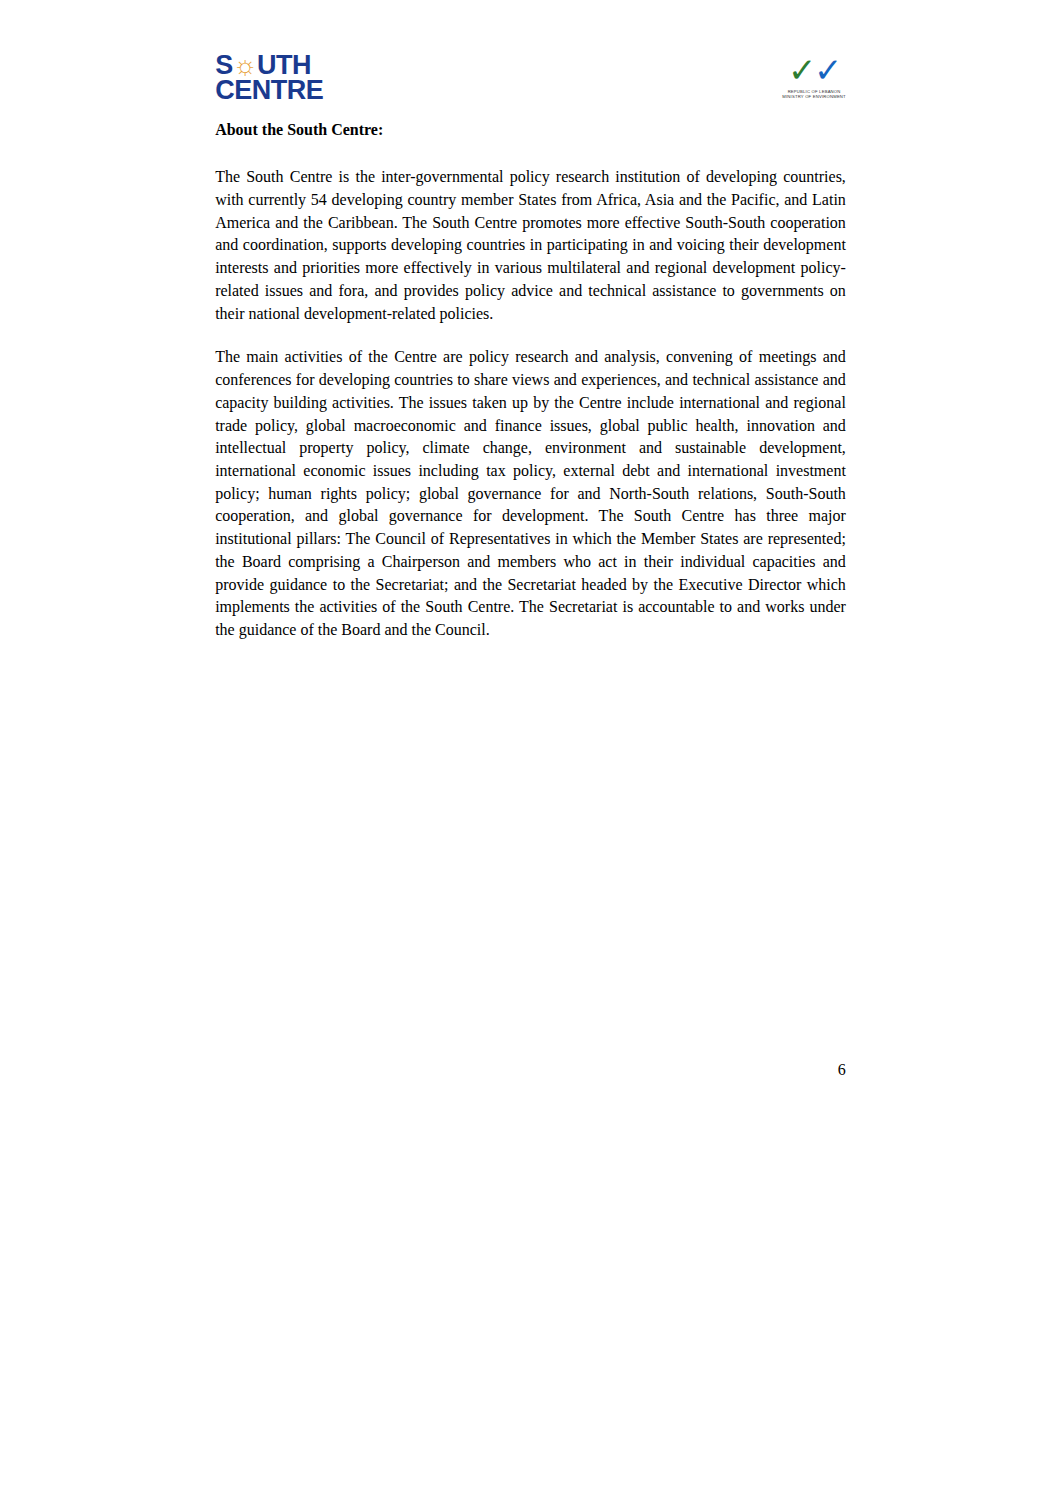S☼UTH
CENTRE
✓✓
REPUBLIC OF LEBANON
MINISTRY OF ENVIRONMENT
About the South Centre:
The South Centre is the inter-governmental policy research institution of developing countries, with currently 54 developing country member States from Africa, Asia and the Pacific, and Latin America and the Caribbean. The South Centre promotes more effective South-South cooperation and coordination, supports developing countries in participating in and voicing their development interests and priorities more effectively in various multilateral and regional development policy-related issues and fora, and provides policy advice and technical assistance to governments on their national development-related policies.
The main activities of the Centre are policy research and analysis, convening of meetings and conferences for developing countries to share views and experiences, and technical assistance and capacity building activities. The issues taken up by the Centre include international and regional trade policy, global macroeconomic and finance issues, global public health, innovation and intellectual property policy, climate change, environment and sustainable development, international economic issues including tax policy, external debt and international investment policy; human rights policy; global governance for and North-South relations, South-South cooperation, and global governance for development. The South Centre has three major institutional pillars: The Council of Representatives in which the Member States are represented; the Board comprising a Chairperson and members who act in their individual capacities and provide guidance to the Secretariat; and the Secretariat headed by the Executive Director which implements the activities of the South Centre. The Secretariat is accountable to and works under the guidance of the Board and the Council.
6